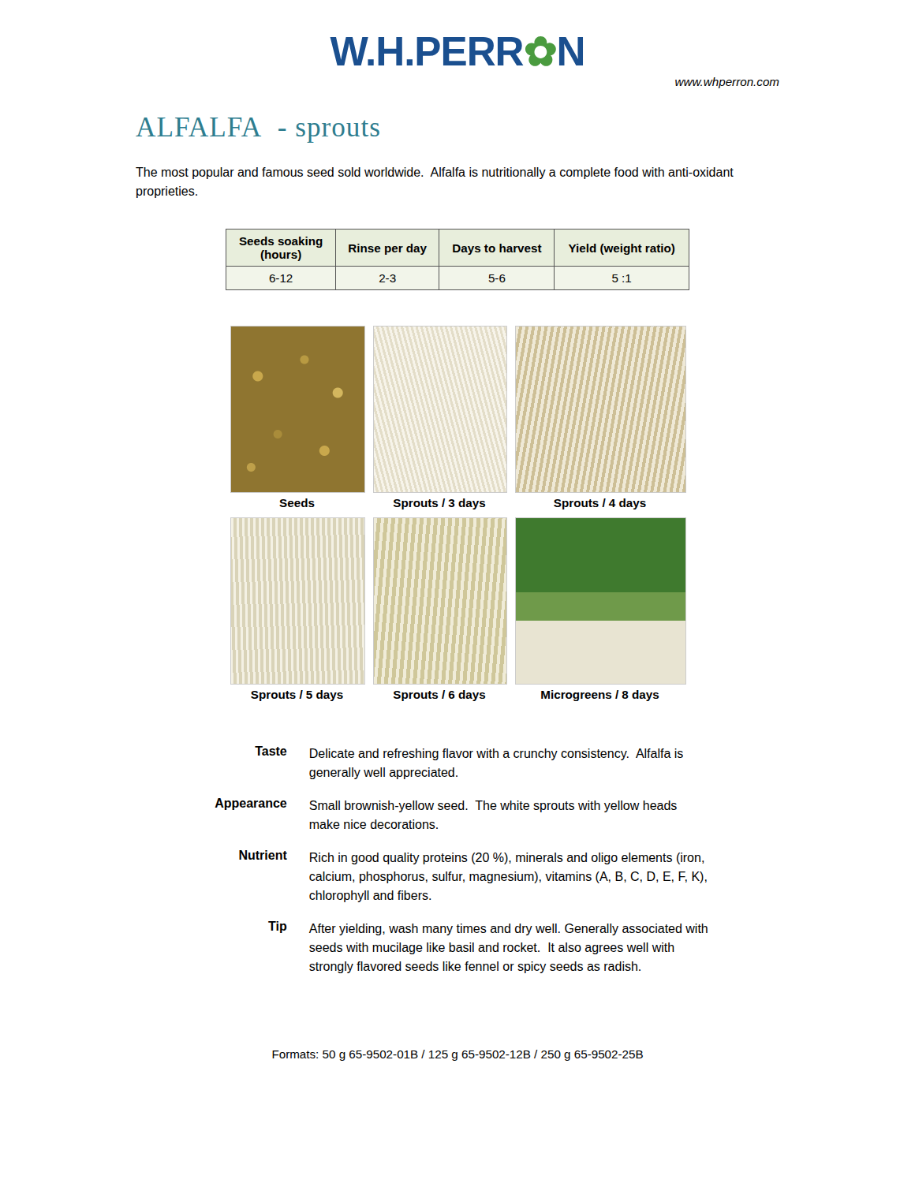W.H.PERR✿N
www.whperron.com
ALFALFA - sprouts
The most popular and famous seed sold worldwide. Alfalfa is nutritionally a complete food with anti-oxidant proprieties.
| Seeds soaking (hours) | Rinse per day | Days to harvest | Yield (weight ratio) |
| --- | --- | --- | --- |
| 6-12 | 2-3 | 5-6 | 5 :1 |
| Seeds | Sprouts / 3 days | Sprouts / 4 days |
| Sprouts / 5 days | Sprouts / 6 days | Microgreens / 8 days |
Taste
Delicate and refreshing flavor with a crunchy consistency. Alfalfa is generally well appreciated.
Appearance
Small brownish-yellow seed. The white sprouts with yellow heads make nice decorations.
Nutrient
Rich in good quality proteins (20 %), minerals and oligo elements (iron, calcium, phosphorus, sulfur, magnesium), vitamins (A, B, C, D, E, F, K), chlorophyll and fibers.
Tip
After yielding, wash many times and dry well. Generally associated with seeds with mucilage like basil and rocket. It also agrees well with strongly flavored seeds like fennel or spicy seeds as radish.
Formats: 50 g 65-9502-01B / 125 g 65-9502-12B / 250 g 65-9502-25B